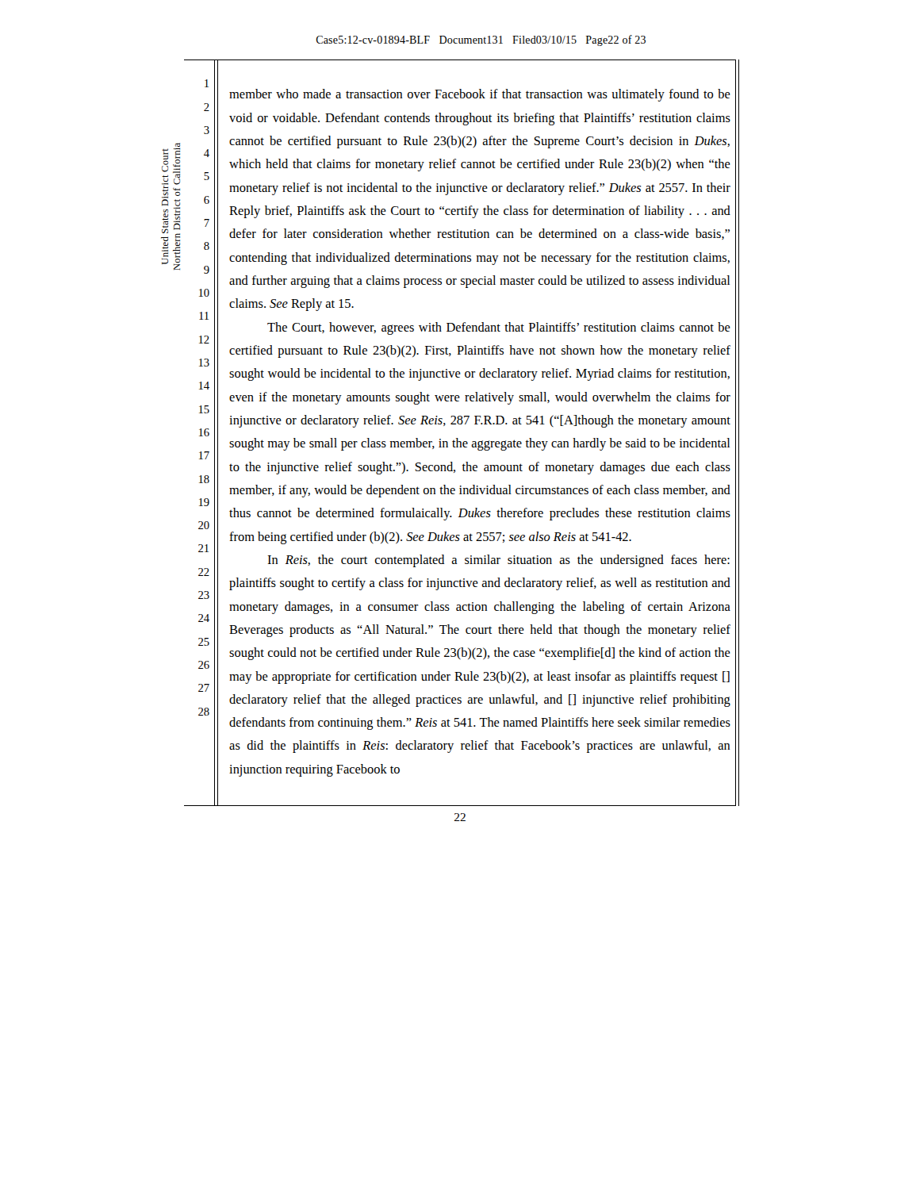Case5:12-cv-01894-BLF Document131 Filed03/10/15 Page22 of 23
1
2
3
4
5
6
7
8
9
10
11
12
13
14
15
16
17
18
19
20
21
22
23
24
25
26
27
28
United States District Court
Northern District of California
member who made a transaction over Facebook if that transaction was ultimately found to be void or voidable. Defendant contends throughout its briefing that Plaintiffs’ restitution claims cannot be certified pursuant to Rule 23(b)(2) after the Supreme Court’s decision in Dukes, which held that claims for monetary relief cannot be certified under Rule 23(b)(2) when “the monetary relief is not incidental to the injunctive or declaratory relief.” Dukes at 2557. In their Reply brief, Plaintiffs ask the Court to “certify the class for determination of liability . . . and defer for later consideration whether restitution can be determined on a class-wide basis,” contending that individualized determinations may not be necessary for the restitution claims, and further arguing that a claims process or special master could be utilized to assess individual claims. See Reply at 15.
The Court, however, agrees with Defendant that Plaintiffs’ restitution claims cannot be certified pursuant to Rule 23(b)(2). First, Plaintiffs have not shown how the monetary relief sought would be incidental to the injunctive or declaratory relief. Myriad claims for restitution, even if the monetary amounts sought were relatively small, would overwhelm the claims for injunctive or declaratory relief. See Reis, 287 F.R.D. at 541 (“[A]though the monetary amount sought may be small per class member, in the aggregate they can hardly be said to be incidental to the injunctive relief sought.”). Second, the amount of monetary damages due each class member, if any, would be dependent on the individual circumstances of each class member, and thus cannot be determined formulaically. Dukes therefore precludes these restitution claims from being certified under (b)(2). See Dukes at 2557; see also Reis at 541-42.
In Reis, the court contemplated a similar situation as the undersigned faces here: plaintiffs sought to certify a class for injunctive and declaratory relief, as well as restitution and monetary damages, in a consumer class action challenging the labeling of certain Arizona Beverages products as “All Natural.” The court there held that though the monetary relief sought could not be certified under Rule 23(b)(2), the case “exemplifie[d] the kind of action the may be appropriate for certification under Rule 23(b)(2), at least insofar as plaintiffs request [] declaratory relief that the alleged practices are unlawful, and [] injunctive relief prohibiting defendants from continuing them.” Reis at 541. The named Plaintiffs here seek similar remedies as did the plaintiffs in Reis: declaratory relief that Facebook’s practices are unlawful, an injunction requiring Facebook to
22